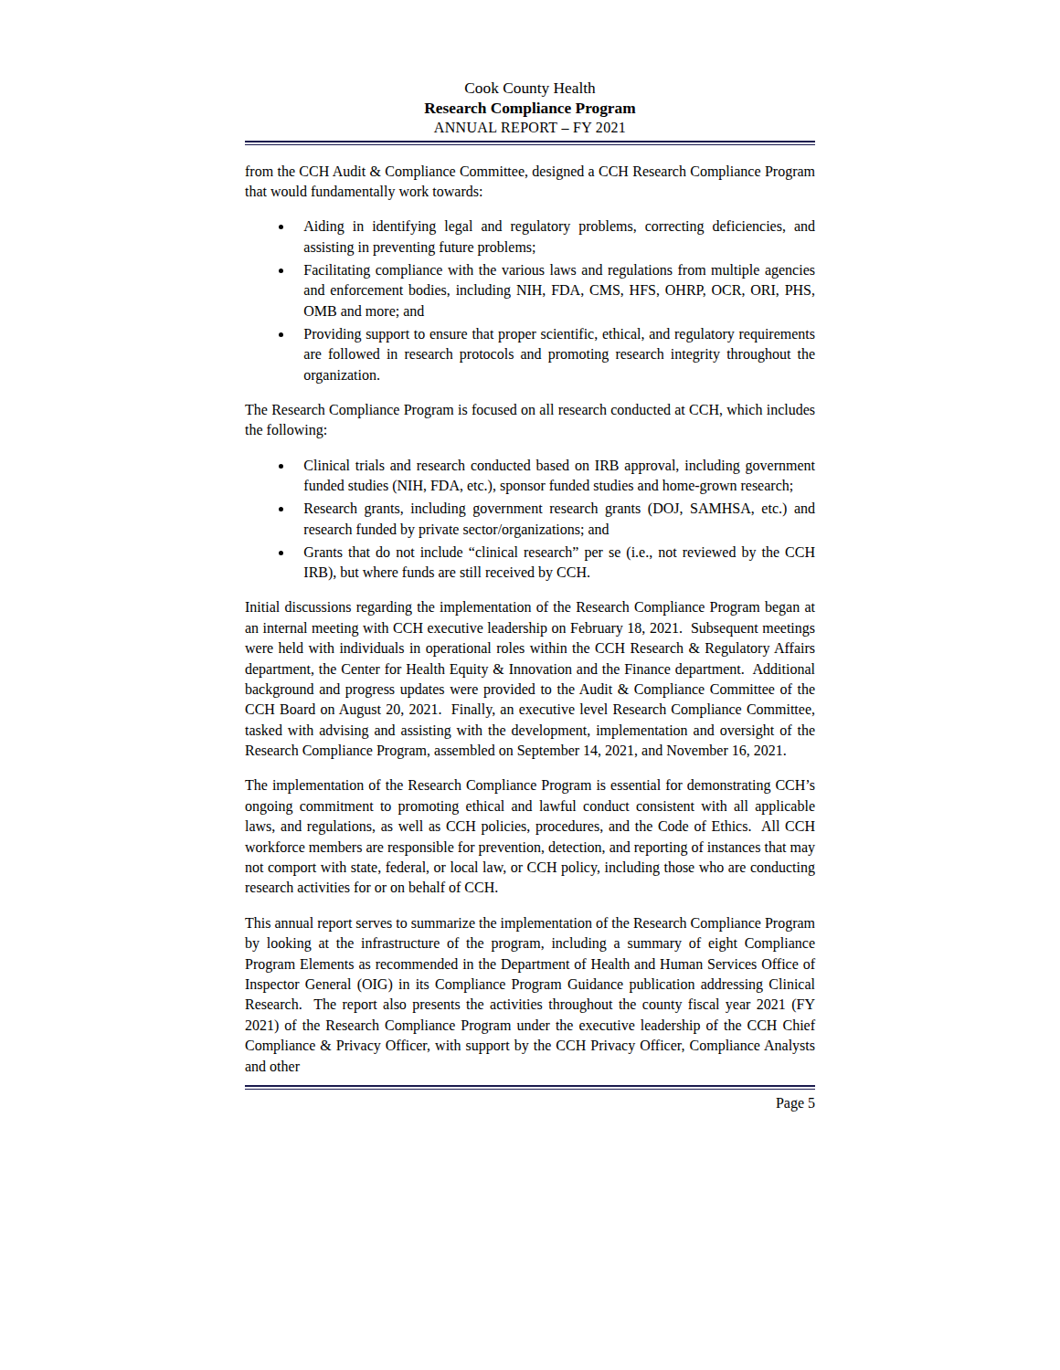Cook County Health
Research Compliance Program
ANNUAL REPORT – FY 2021
from the CCH Audit & Compliance Committee, designed a CCH Research Compliance Program that would fundamentally work towards:
Aiding in identifying legal and regulatory problems, correcting deficiencies, and assisting in preventing future problems;
Facilitating compliance with the various laws and regulations from multiple agencies and enforcement bodies, including NIH, FDA, CMS, HFS, OHRP, OCR, ORI, PHS, OMB and more; and
Providing support to ensure that proper scientific, ethical, and regulatory requirements are followed in research protocols and promoting research integrity throughout the organization.
The Research Compliance Program is focused on all research conducted at CCH, which includes the following:
Clinical trials and research conducted based on IRB approval, including government funded studies (NIH, FDA, etc.), sponsor funded studies and home-grown research;
Research grants, including government research grants (DOJ, SAMHSA, etc.) and research funded by private sector/organizations; and
Grants that do not include “clinical research” per se (i.e., not reviewed by the CCH IRB), but where funds are still received by CCH.
Initial discussions regarding the implementation of the Research Compliance Program began at an internal meeting with CCH executive leadership on February 18, 2021. Subsequent meetings were held with individuals in operational roles within the CCH Research & Regulatory Affairs department, the Center for Health Equity & Innovation and the Finance department. Additional background and progress updates were provided to the Audit & Compliance Committee of the CCH Board on August 20, 2021. Finally, an executive level Research Compliance Committee, tasked with advising and assisting with the development, implementation and oversight of the Research Compliance Program, assembled on September 14, 2021, and November 16, 2021.
The implementation of the Research Compliance Program is essential for demonstrating CCH’s ongoing commitment to promoting ethical and lawful conduct consistent with all applicable laws, and regulations, as well as CCH policies, procedures, and the Code of Ethics. All CCH workforce members are responsible for prevention, detection, and reporting of instances that may not comport with state, federal, or local law, or CCH policy, including those who are conducting research activities for or on behalf of CCH.
This annual report serves to summarize the implementation of the Research Compliance Program by looking at the infrastructure of the program, including a summary of eight Compliance Program Elements as recommended in the Department of Health and Human Services Office of Inspector General (OIG) in its Compliance Program Guidance publication addressing Clinical Research. The report also presents the activities throughout the county fiscal year 2021 (FY 2021) of the Research Compliance Program under the executive leadership of the CCH Chief Compliance & Privacy Officer, with support by the CCH Privacy Officer, Compliance Analysts and other
Page 5